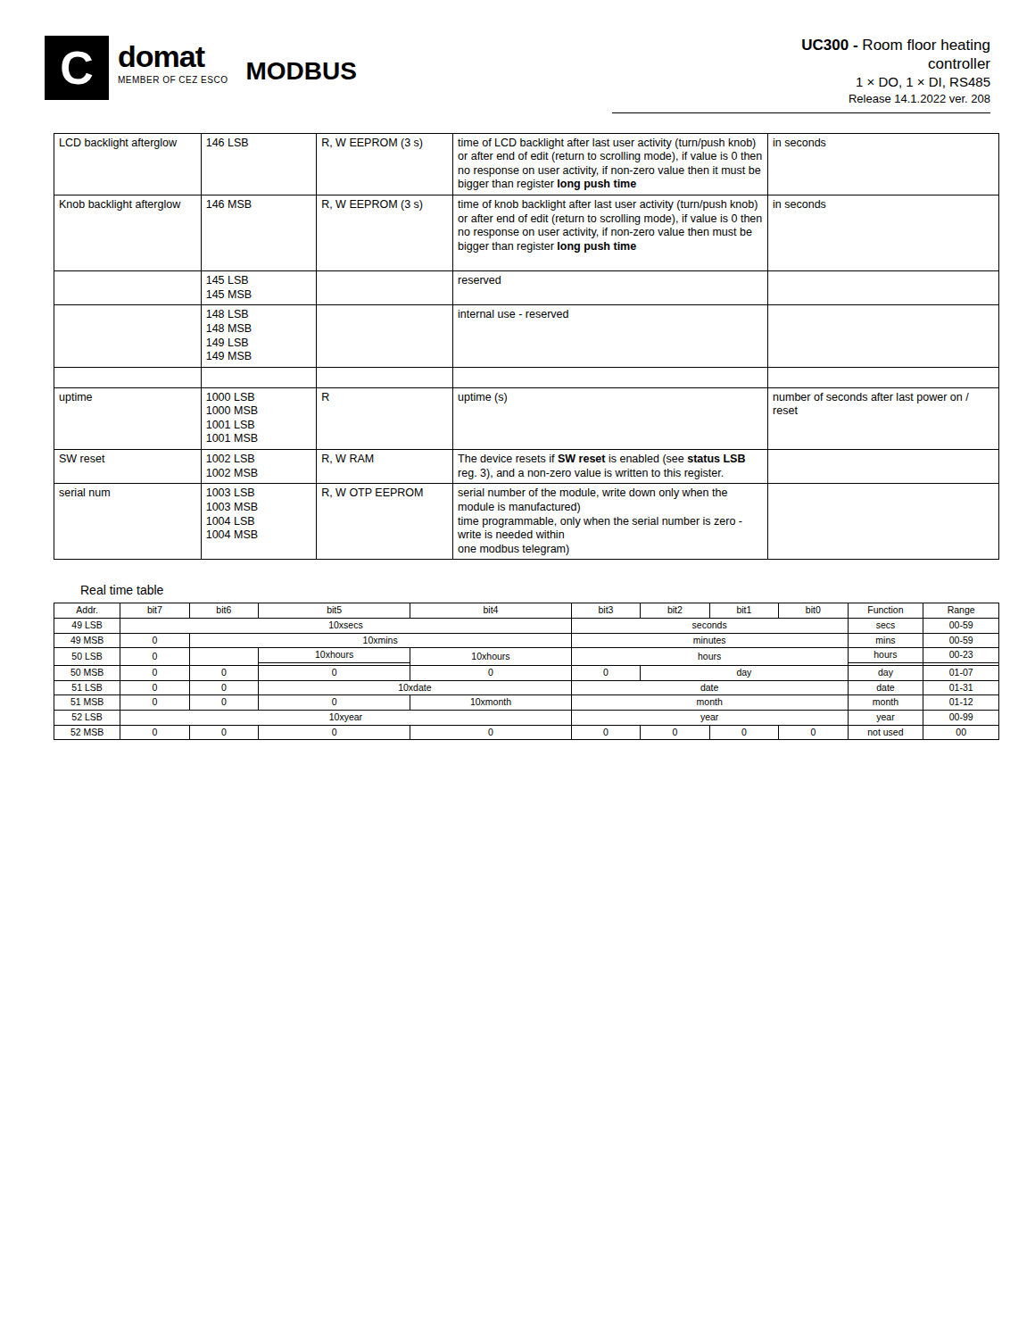C
domat
MEMBER OF CEZ ESCO
MODBUS
UC300 - Room floor heating
controller
1 × DO, 1 × DI, RS485
Release 14.1.2022 ver. 208
| LCD backlight afterglow | 146 LSB | R, W EEPROM (3 s) | time of LCD backlight after last user activity (turn/push knob) or after end of edit (return to scrolling mode), if value is 0 then no response on user activity, if non-zero value then it must be bigger than register long push time | in seconds |
| Knob backlight afterglow | 146 MSB | R, W EEPROM (3 s) | time of knob backlight after last user activity (turn/push knob) or after end of edit (return to scrolling mode), if value is 0 then no response on user activity, if non-zero value then must be bigger than register long push time | in seconds |
| | 145 LSB 145 MSB | | reserved | |
| | 148 LSB 148 MSB 149 LSB 149 MSB | | internal use - reserved | |
| uptime | 1000 LSB 1000 MSB 1001 LSB 1001 MSB | R | uptime (s) | number of seconds after last power on / reset |
| SW reset | 1002 LSB 1002 MSB | R, W RAM | The device resets if SW reset is enabled (see status LSB reg. 3), and a non-zero value is written to this register. | |
| serial num | 1003 LSB 1003 MSB 1004 LSB 1004 MSB | R, W OTP EEPROM | serial number of the module, write down only when the module is manufactured) time programmable, only when the serial number is zero - write is needed within one modbus telegram) | |
Real time table
| Addr. | bit7 | bit6 | bit5 | bit4 | bit3 | bit2 | bit1 | bit0 | Function | Range |
| --- | --- | --- | --- | --- | --- | --- | --- | --- | --- | --- |
| 49 LSB | 10xsecs | seconds | secs | 00-59 |
| 49 MSB | 0 | 10xmins | minutes | mins | 00-59 |
| 50 LSB | 0 | | 10xhours | 10xhours | hours | hours | 00-23 |
| 50 MSB | 0 | 0 | 0 | 0 | 0 | day | day | 01-07 |
| 51 LSB | 0 | 0 | 10xdate | date | date | 01-31 |
| 51 MSB | 0 | 0 | 0 | 10xmonth | month | month | 01-12 |
| 52 LSB | 10xyear | year | year | 00-99 |
| 52 MSB | 0 | 0 | 0 | 0 | 0 | 0 | 0 | 0 | not used | 00 |